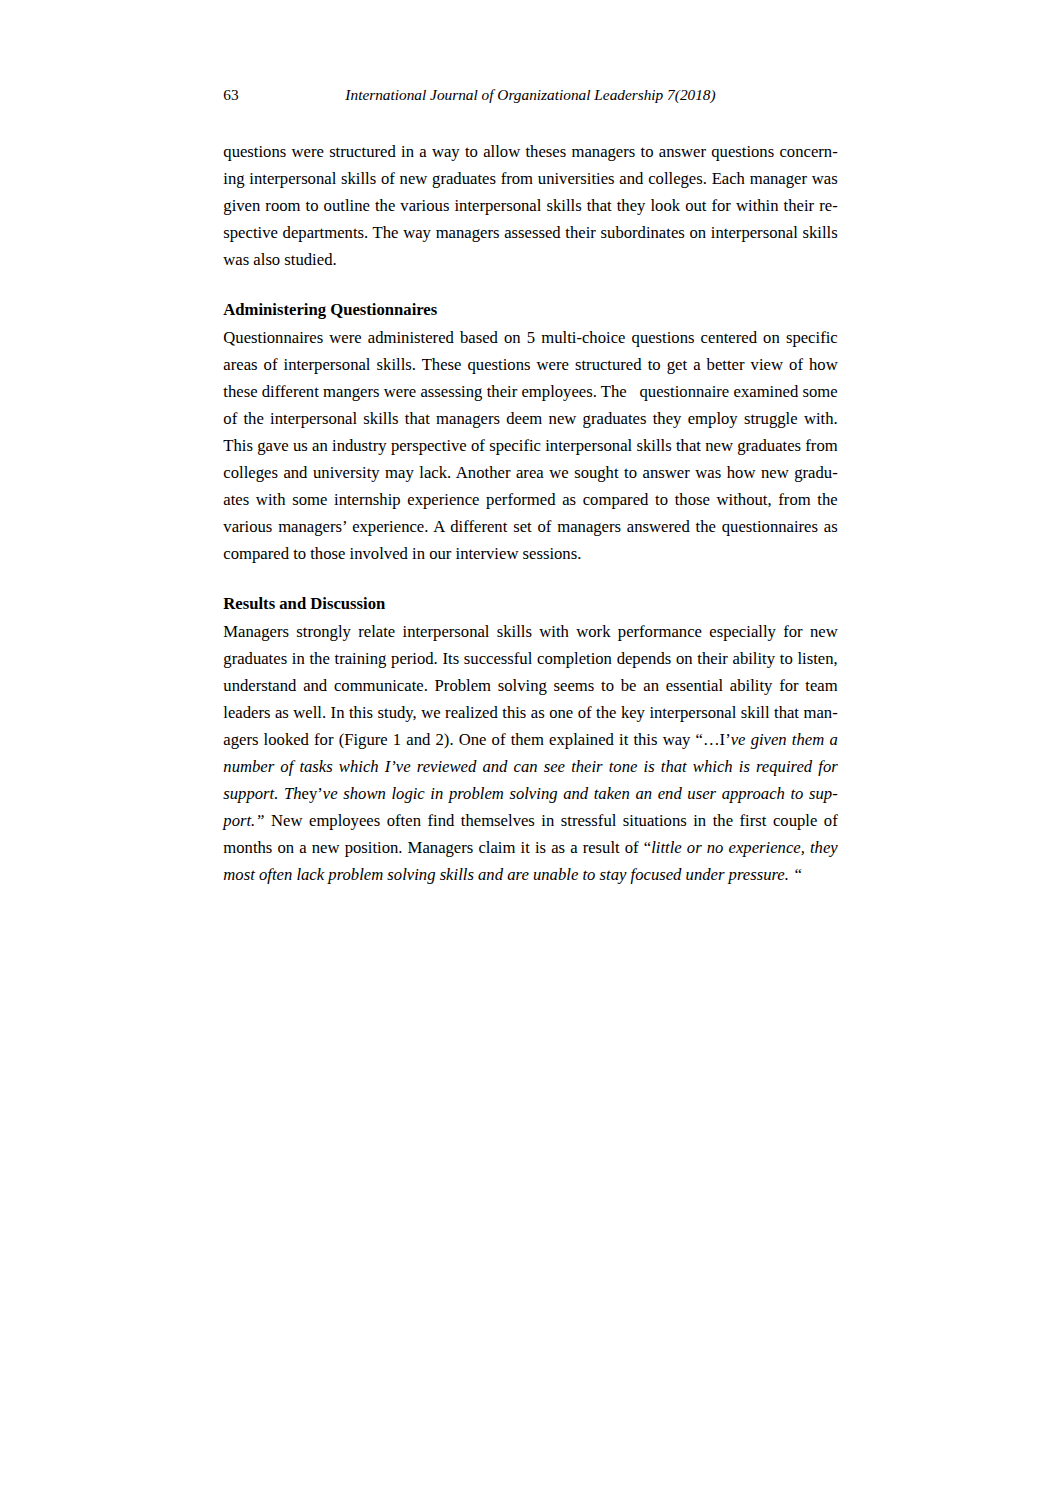63 International Journal of Organizational Leadership 7(2018)
questions were structured in a way to allow theses managers to answer questions concerning interpersonal skills of new graduates from universities and colleges. Each manager was given room to outline the various interpersonal skills that they look out for within their respective departments. The way managers assessed their subordinates on interpersonal skills was also studied.
Administering Questionnaires
Questionnaires were administered based on 5 multi-choice questions centered on specific areas of interpersonal skills. These questions were structured to get a better view of how these different mangers were assessing their employees. The questionnaire examined some of the interpersonal skills that managers deem new graduates they employ struggle with. This gave us an industry perspective of specific interpersonal skills that new graduates from colleges and university may lack. Another area we sought to answer was how new graduates with some internship experience performed as compared to those without, from the various managers’ experience. A different set of managers answered the questionnaires as compared to those involved in our interview sessions.
Results and Discussion
Managers strongly relate interpersonal skills with work performance especially for new graduates in the training period. Its successful completion depends on their ability to listen, understand and communicate. Problem solving seems to be an essential ability for team leaders as well. In this study, we realized this as one of the key interpersonal skill that managers looked for (Figure 1 and 2). One of them explained it this way “…I’ve given them a number of tasks which I’ve reviewed and can see their tone is that which is required for support. They’ve shown logic in problem solving and taken an end user approach to support.” New employees often find themselves in stressful situations in the first couple of months on a new position. Managers claim it is as a result of “little or no experience, they most often lack problem solving skills and are unable to stay focused under pressure. “